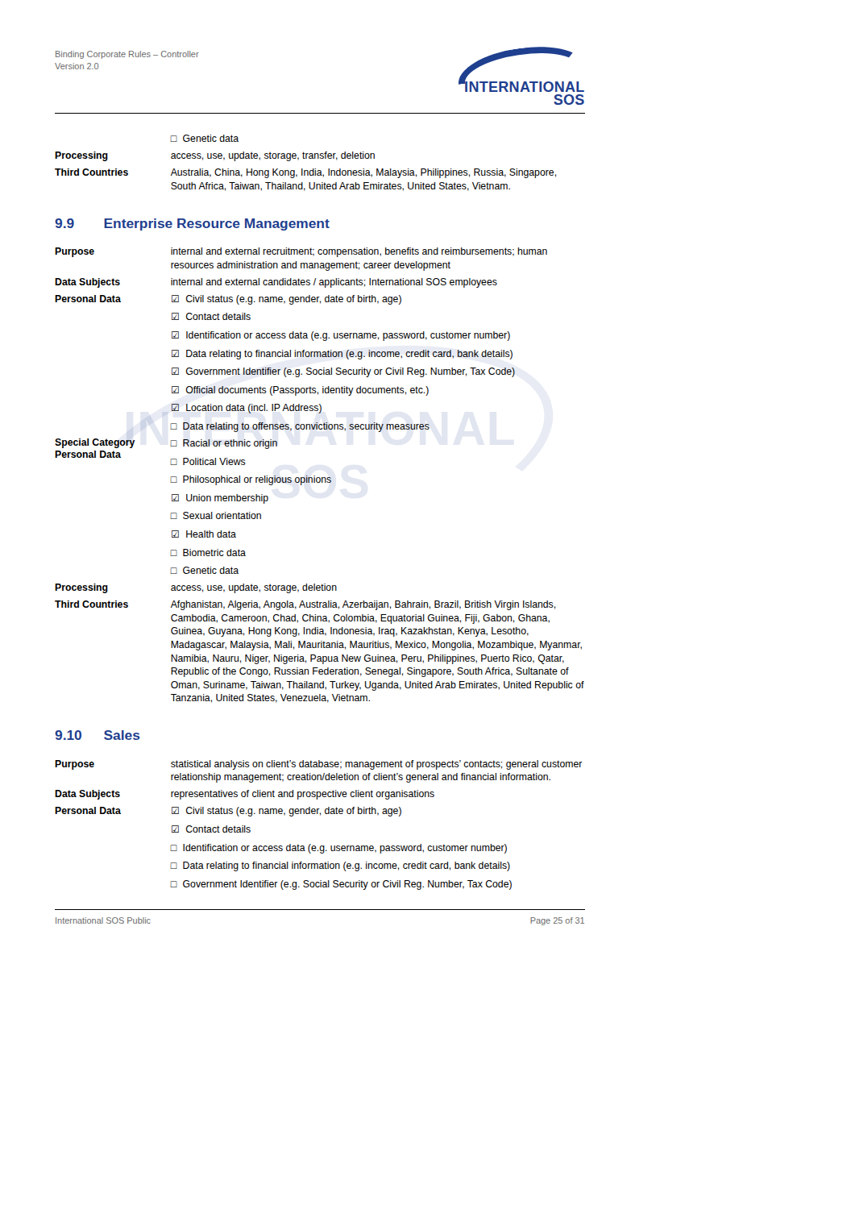INTERNATIONAL
SOS
Binding Corporate Rules – Controller
Version 2.0
INTERNATIONAL
SOS
□Genetic data
Processing
access, use, update, storage, transfer, deletion
Third Countries
Australia, China, Hong Kong, India, Indonesia, Malaysia, Philippines, Russia, Singapore, South Africa, Taiwan, Thailand, United Arab Emirates, United States, Vietnam.
9.9 Enterprise Resource Management
Purpose
internal and external recruitment; compensation, benefits and reimbursements; human resources administration and management; career development
Data Subjects
internal and external candidates / applicants; International SOS employees
Personal Data
☑Civil status (e.g. name, gender, date of birth, age)
☑Contact details
☑Identification or access data (e.g. username, password, customer number)
☑Data relating to financial information (e.g. income, credit card, bank details)
☑Government Identifier (e.g. Social Security or Civil Reg. Number, Tax Code)
☑Official documents (Passports, identity documents, etc.)
☑Location data (incl. IP Address)
□Data relating to offenses, convictions, security measures
Special Category
Personal Data
□Racial or ethnic origin
□Political Views
□Philosophical or religious opinions
☑Union membership
□Sexual orientation
☑Health data
□Biometric data
□Genetic data
Processing
access, use, update, storage, deletion
Third Countries
Afghanistan, Algeria, Angola, Australia, Azerbaijan, Bahrain, Brazil, British Virgin Islands, Cambodia, Cameroon, Chad, China, Colombia, Equatorial Guinea, Fiji, Gabon, Ghana, Guinea, Guyana, Hong Kong, India, Indonesia, Iraq, Kazakhstan, Kenya, Lesotho, Madagascar, Malaysia, Mali, Mauritania, Mauritius, Mexico, Mongolia, Mozambique, Myanmar, Namibia, Nauru, Niger, Nigeria, Papua New Guinea, Peru, Philippines, Puerto Rico, Qatar, Republic of the Congo, Russian Federation, Senegal, Singapore, South Africa, Sultanate of Oman, Suriname, Taiwan, Thailand, Turkey, Uganda, United Arab Emirates, United Republic of Tanzania, United States, Venezuela, Vietnam.
9.10 Sales
Purpose
statistical analysis on client’s database; management of prospects’ contacts; general customer relationship management; creation/deletion of client’s general and financial information.
Data Subjects
representatives of client and prospective client organisations
Personal Data
☑Civil status (e.g. name, gender, date of birth, age)
☑Contact details
□Identification or access data (e.g. username, password, customer number)
□Data relating to financial information (e.g. income, credit card, bank details)
□Government Identifier (e.g. Social Security or Civil Reg. Number, Tax Code)
International SOS Public
Page 25 of 31